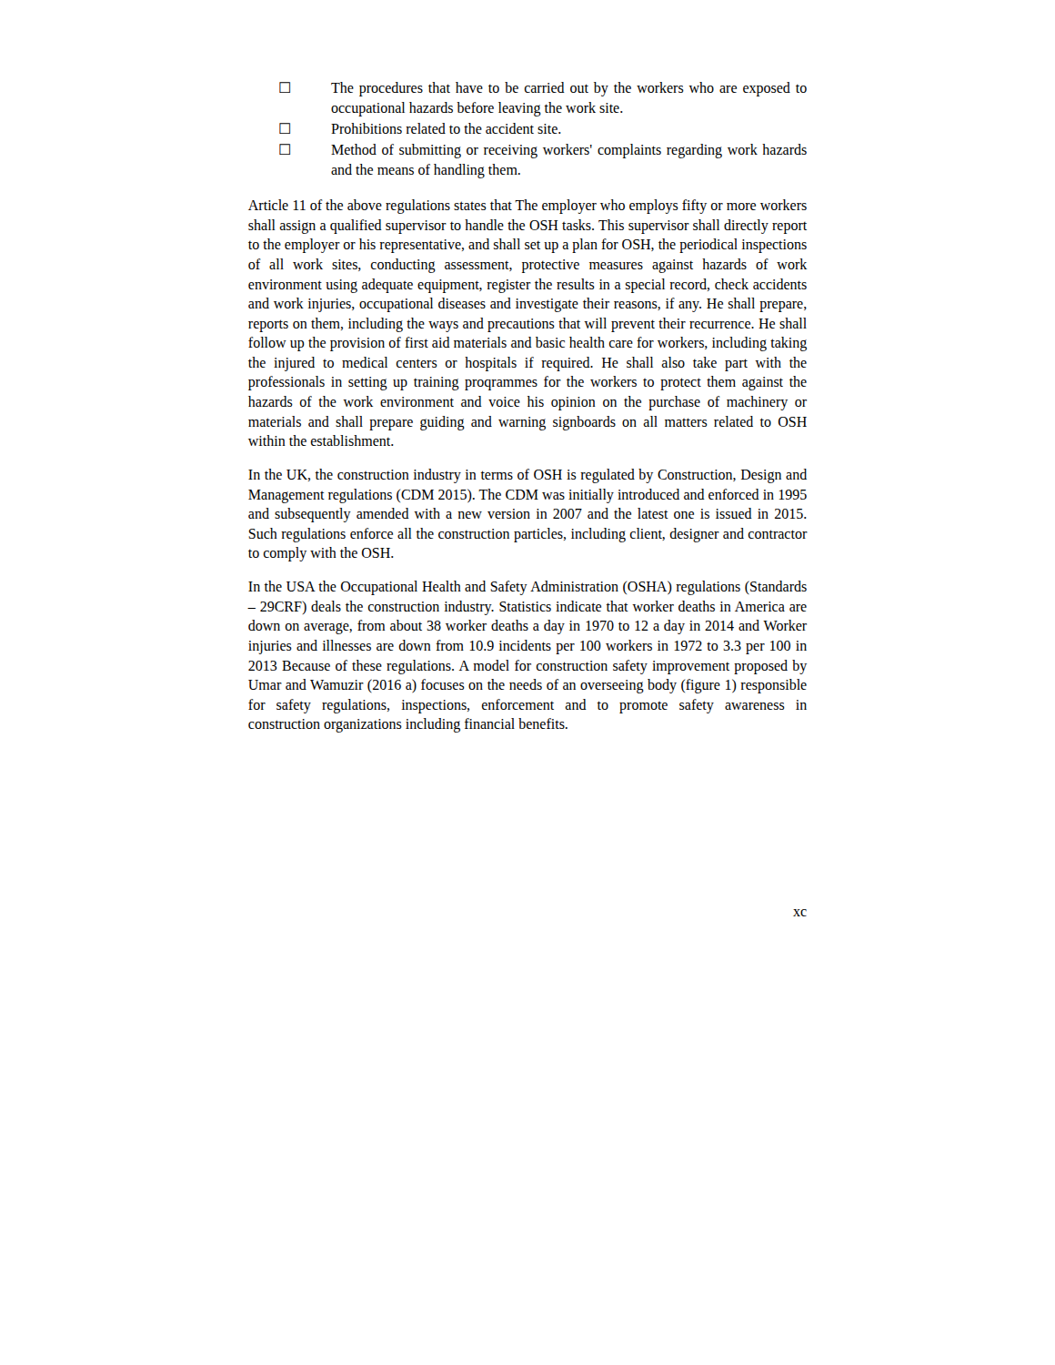☐ The procedures that have to be carried out by the workers who are exposed to occupational hazards before leaving the work site.
☐ Prohibitions related to the accident site.
☐ Method of submitting or receiving workers' complaints regarding work hazards and the means of handling them.
Article 11 of the above regulations states that The employer who employs fifty or more workers shall assign a qualified supervisor to handle the OSH tasks. This supervisor shall directly report to the employer or his representative, and shall set up a plan for OSH, the periodical inspections of all work sites, conducting assessment, protective measures against hazards of work environment using adequate equipment, register the results in a special record, check accidents and work injuries, occupational diseases and investigate their reasons, if any. He shall prepare, reports on them, including the ways and precautions that will prevent their recurrence. He shall follow up the provision of first aid materials and basic health care for workers, including taking the injured to medical centers or hospitals if required. He shall also take part with the professionals in setting up training proqrammes for the workers to protect them against the hazards of the work environment and voice his opinion on the purchase of machinery or materials and shall prepare guiding and warning signboards on all matters related to OSH within the establishment.
In the UK, the construction industry in terms of OSH is regulated by Construction, Design and Management regulations (CDM 2015). The CDM was initially introduced and enforced in 1995 and subsequently amended with a new version in 2007 and the latest one is issued in 2015. Such regulations enforce all the construction particles, including client, designer and contractor to comply with the OSH.
In the USA the Occupational Health and Safety Administration (OSHA) regulations (Standards – 29CRF) deals the construction industry. Statistics indicate that worker deaths in America are down on average, from about 38 worker deaths a day in 1970 to 12 a day in 2014 and Worker injuries and illnesses are down from 10.9 incidents per 100 workers in 1972 to 3.3 per 100 in 2013 Because of these regulations. A model for construction safety improvement proposed by Umar and Wamuzir (2016 a) focuses on the needs of an overseeing body (figure 1) responsible for safety regulations, inspections, enforcement and to promote safety awareness in construction organizations including financial benefits.
xc